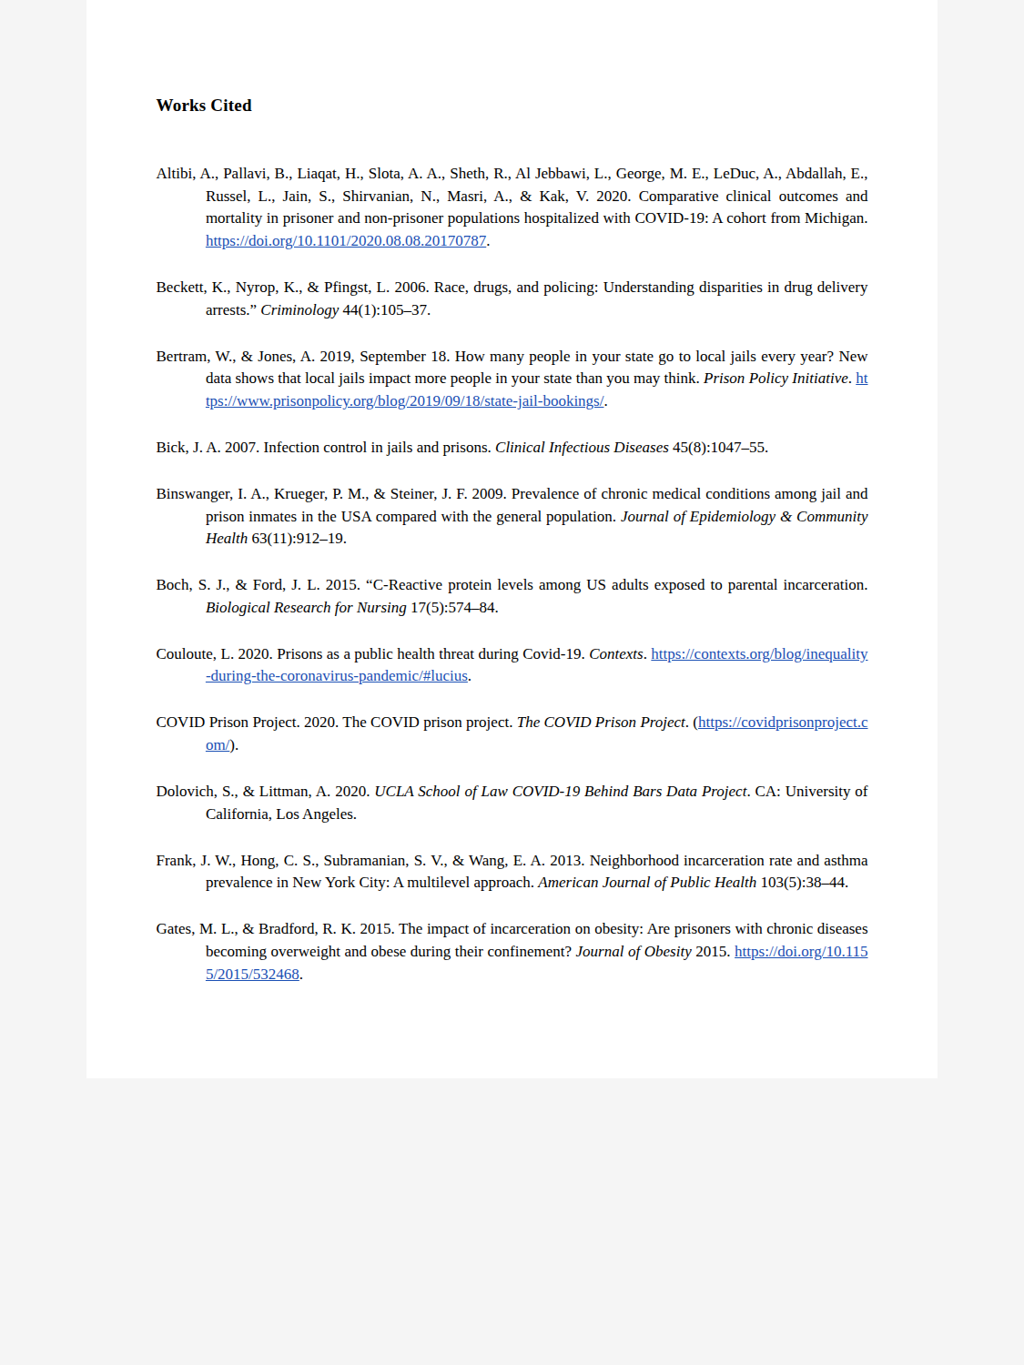Works Cited
Altibi, A., Pallavi, B., Liaqat, H., Slota, A. A., Sheth, R., Al Jebbawi, L., George, M. E., LeDuc, A., Abdallah, E., Russel, L., Jain, S., Shirvanian, N., Masri, A., & Kak, V. 2020. Comparative clinical outcomes and mortality in prisoner and non-prisoner populations hospitalized with COVID-19: A cohort from Michigan. https://doi.org/10.1101/2020.08.08.20170787.
Beckett, K., Nyrop, K., & Pfingst, L. 2006. Race, drugs, and policing: Understanding disparities in drug delivery arrests.” Criminology 44(1):105–37.
Bertram, W., & Jones, A. 2019, September 18. How many people in your state go to local jails every year? New data shows that local jails impact more people in your state than you may think. Prison Policy Initiative. https://www.prisonpolicy.org/blog/2019/09/18/state-jail-bookings/.
Bick, J. A. 2007. Infection control in jails and prisons. Clinical Infectious Diseases 45(8):1047–55.
Binswanger, I. A., Krueger, P. M., & Steiner, J. F. 2009. Prevalence of chronic medical conditions among jail and prison inmates in the USA compared with the general population. Journal of Epidemiology & Community Health 63(11):912–19.
Boch, S. J., & Ford, J. L. 2015. “C-Reactive protein levels among US adults exposed to parental incarceration. Biological Research for Nursing 17(5):574–84.
Couloute, L. 2020. Prisons as a public health threat during Covid-19. Contexts. https://contexts.org/blog/inequality-during-the-coronavirus-pandemic/#lucius.
COVID Prison Project. 2020. The COVID prison project. The COVID Prison Project. (https://covidprisonproject.com/).
Dolovich, S., & Littman, A. 2020. UCLA School of Law COVID-19 Behind Bars Data Project. CA: University of California, Los Angeles.
Frank, J. W., Hong, C. S., Subramanian, S. V., & Wang, E. A. 2013. Neighborhood incarceration rate and asthma prevalence in New York City: A multilevel approach. American Journal of Public Health 103(5):38–44.
Gates, M. L., & Bradford, R. K. 2015. The impact of incarceration on obesity: Are prisoners with chronic diseases becoming overweight and obese during their confinement? Journal of Obesity 2015. https://doi.org/10.1155/2015/532468.